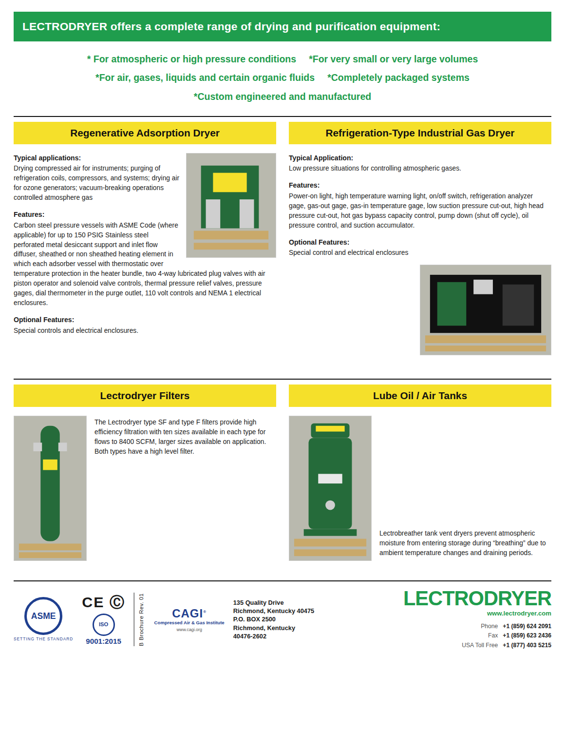LECTRODRYER offers a complete range of drying and purification equipment:
* For atmospheric or high pressure conditions *For very small or very large volumes
*For air, gases, liquids and certain organic fluids *Completely packaged systems
*Custom engineered and manufactured
Regenerative Adsorption Dryer
Refrigeration-Type Industrial Gas Dryer
Typical applications:
Drying compressed air for instruments; purging of refrigeration coils, compressors, and systems; drying air for ozone generators; vacuum-breaking operations controlled atmosphere gas
Features:
Carbon steel pressure vessels with ASME Code (where applicable) for up to 150 PSIG Stainless steel perforated metal desiccant support and inlet flow diffuser, sheathed or non sheathed heating element in which each adsorber vessel with thermostatic over temperature protection in the heater bundle, two 4-way lubricated plug valves with air piston operator and solenoid valve controls, thermal pressure relief valves, pressure gages, dial thermometer in the purge outlet, 110 volt controls and NEMA 1 electrical enclosures.
Optional Features:
Special controls and electrical enclosures.
Typical Application:
Low pressure situations for controlling atmospheric gases.
Features:
Power-on light, high temperature warning light, on/off switch, refrigeration analyzer gage, gas-out gage, gas-in temperature gage, low suction pressure cut-out, high head pressure cut-out, hot gas bypass capacity control, pump down (shut off cycle), oil pressure control, and suction accumulator.
Optional Features:
Special control and electrical enclosures
Lectrodryer Filters
Lube Oil / Air Tanks
The Lectrodryer type SF and type F filters provide high efficiency filtration with ten sizes available in each type for flows to 8400 SCFM, larger sizes available on application. Both types have a high level filter.
Lectrobreather tank vent dryers prevent atmospheric moisture from entering storage during “breathing” due to ambient temperature changes and draining periods.
ASME
SETTING THE STANDARD
CE Ⓒ
ISO
9001:2015
B Brochure Rev. 01
CAGI®
Compressed Air & Gas Institute
www.cagi.org
135 Quality Drive
Richmond, Kentucky 40475
P.O. BOX 2500
Richmond, Kentucky
40476-2602
LECTRODRYER
www.lectrodryer.com
| Phone | +1 (859) 624 2091 |
| Fax | +1 (859) 623 2436 |
| USA Toll Free | +1 (877) 403 5215 |